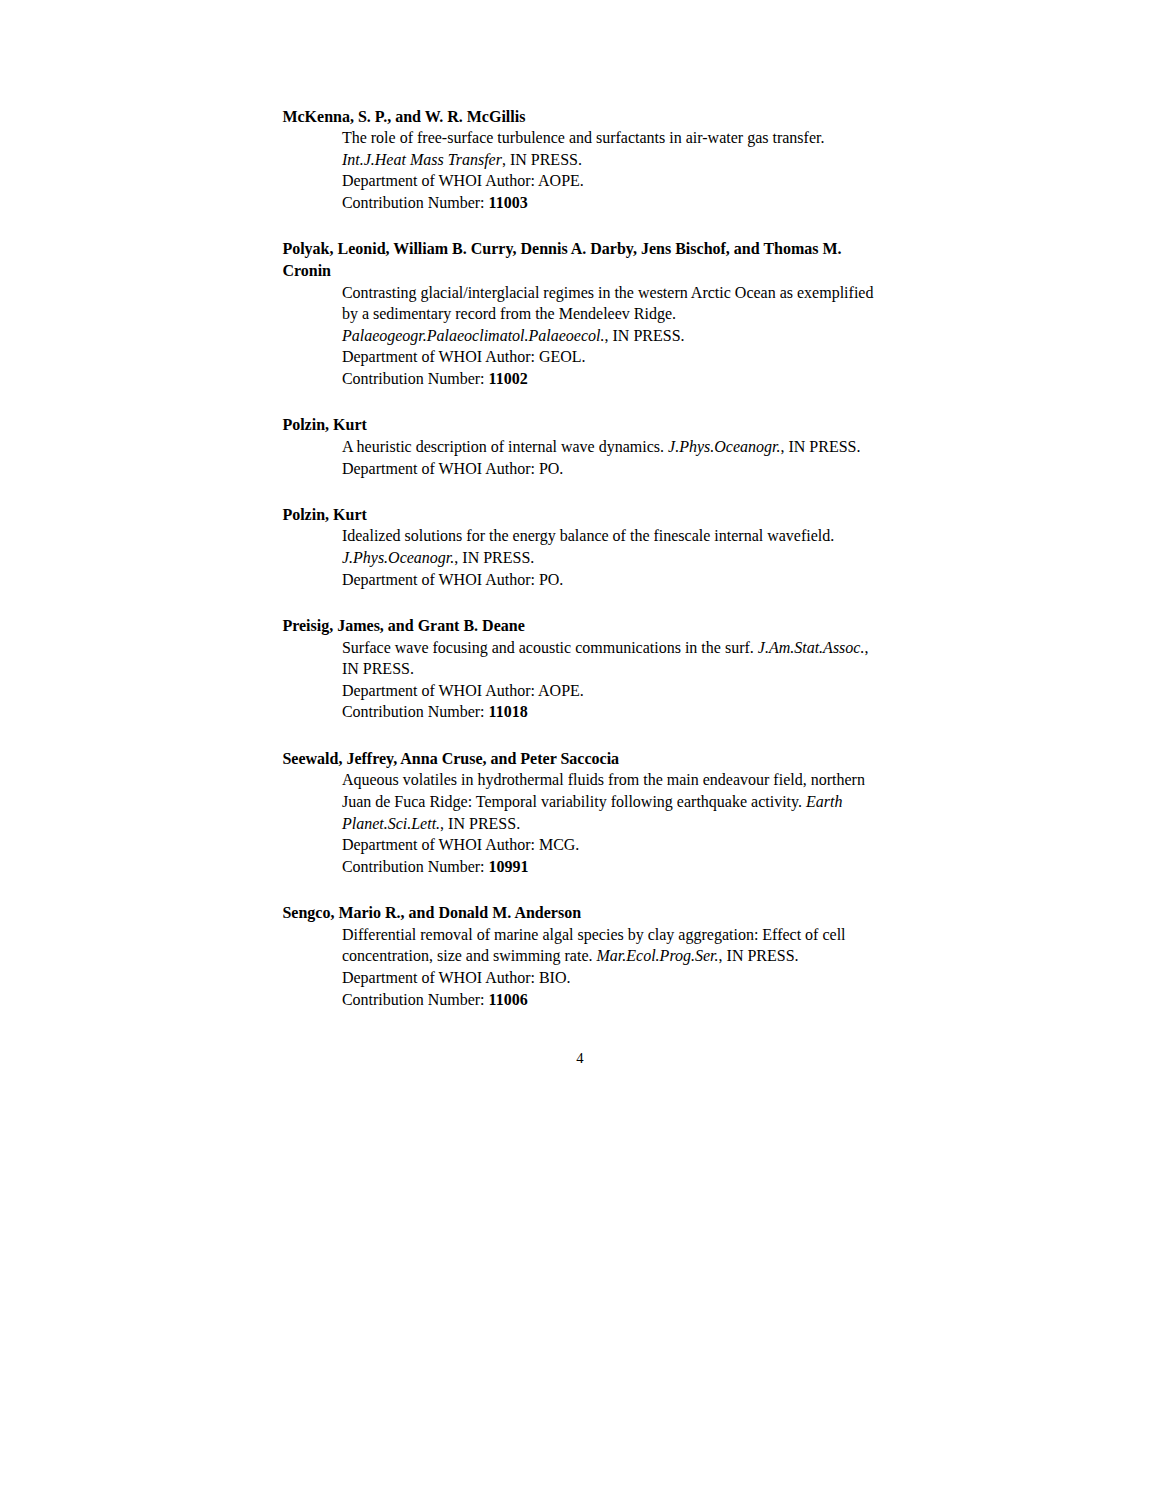McKenna, S. P., and W. R. McGillis
The role of free-surface turbulence and surfactants in air-water gas transfer. Int.J.Heat Mass Transfer, IN PRESS. Department of WHOI Author: AOPE. Contribution Number: 11003
Polyak, Leonid, William B. Curry, Dennis A. Darby, Jens Bischof, and Thomas M. Cronin
Contrasting glacial/interglacial regimes in the western Arctic Ocean as exemplified by a sedimentary record from the Mendeleev Ridge. Palaeogeogr.Palaeoclimatol.Palaeoecol., IN PRESS. Department of WHOI Author: GEOL. Contribution Number: 11002
Polzin, Kurt
A heuristic description of internal wave dynamics. J.Phys.Oceanogr., IN PRESS. Department of WHOI Author: PO.
Polzin, Kurt
Idealized solutions for the energy balance of the finescale internal wavefield. J.Phys.Oceanogr., IN PRESS. Department of WHOI Author: PO.
Preisig, James, and Grant B. Deane
Surface wave focusing and acoustic communications in the surf. J.Am.Stat.Assoc., IN PRESS. Department of WHOI Author: AOPE. Contribution Number: 11018
Seewald, Jeffrey, Anna Cruse, and Peter Saccocia
Aqueous volatiles in hydrothermal fluids from the main endeavour field, northern Juan de Fuca Ridge: Temporal variability following earthquake activity. Earth Planet.Sci.Lett., IN PRESS. Department of WHOI Author: MCG. Contribution Number: 10991
Sengco, Mario R., and Donald M. Anderson
Differential removal of marine algal species by clay aggregation: Effect of cell concentration, size and swimming rate. Mar.Ecol.Prog.Ser., IN PRESS. Department of WHOI Author: BIO. Contribution Number: 11006
4